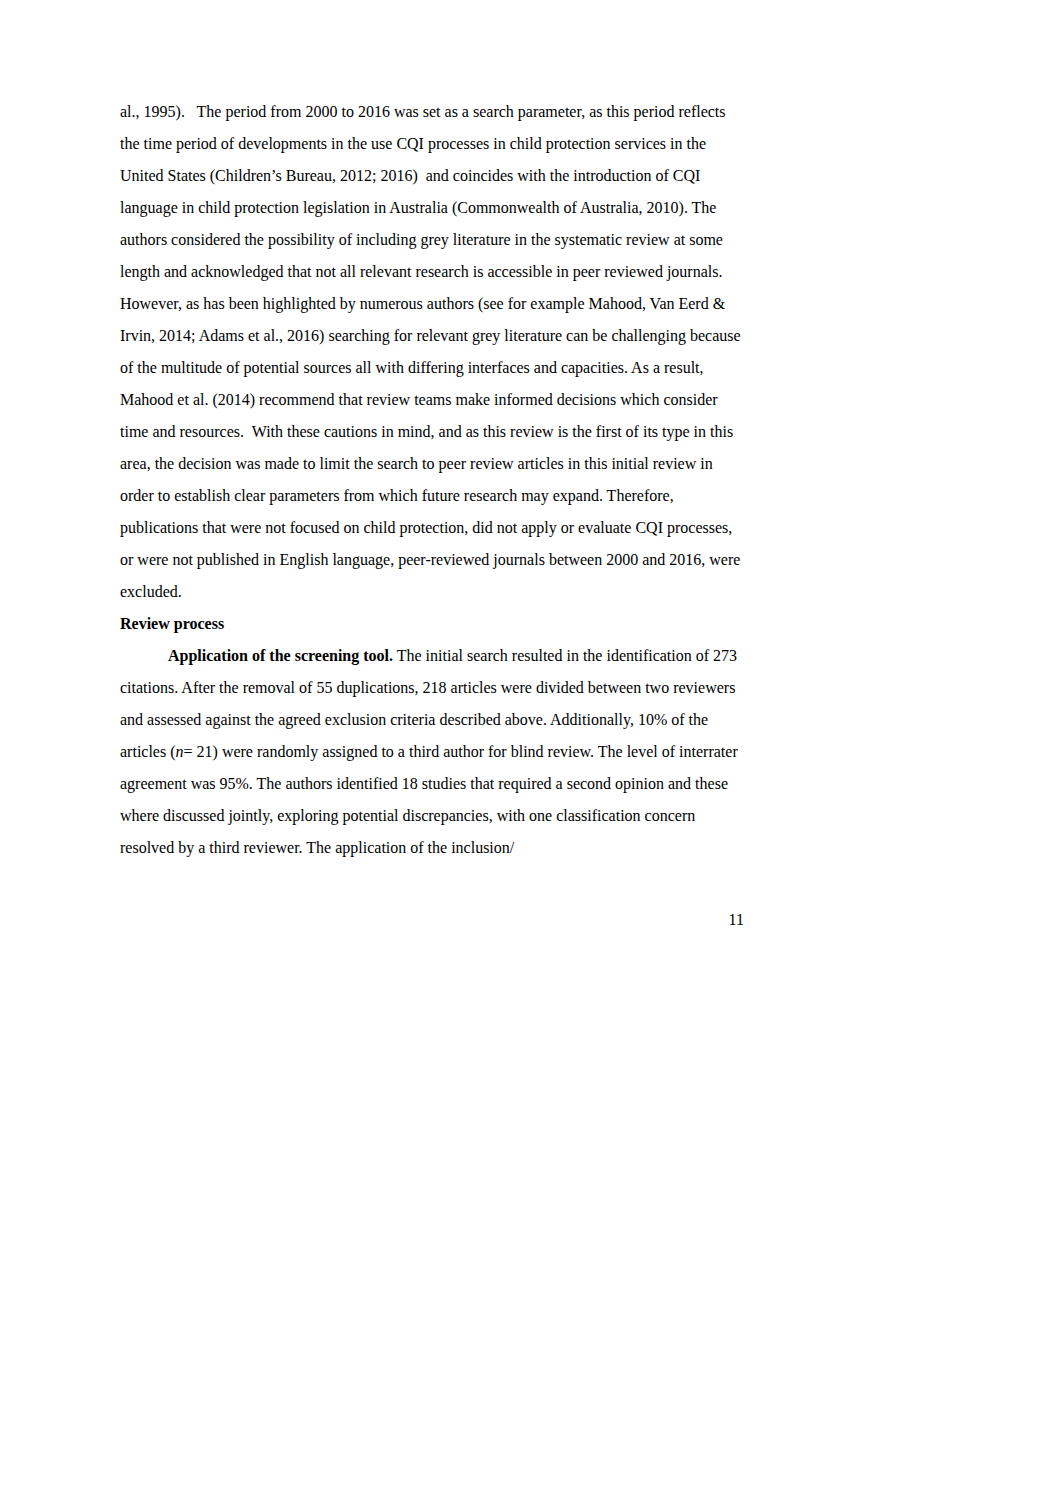al., 1995). The period from 2000 to 2016 was set as a search parameter, as this period reflects the time period of developments in the use CQI processes in child protection services in the United States (Children’s Bureau, 2012; 2016) and coincides with the introduction of CQI language in child protection legislation in Australia (Commonwealth of Australia, 2010). The authors considered the possibility of including grey literature in the systematic review at some length and acknowledged that not all relevant research is accessible in peer reviewed journals. However, as has been highlighted by numerous authors (see for example Mahood, Van Eerd & Irvin, 2014; Adams et al., 2016) searching for relevant grey literature can be challenging because of the multitude of potential sources all with differing interfaces and capacities. As a result, Mahood et al. (2014) recommend that review teams make informed decisions which consider time and resources. With these cautions in mind, and as this review is the first of its type in this area, the decision was made to limit the search to peer review articles in this initial review in order to establish clear parameters from which future research may expand. Therefore, publications that were not focused on child protection, did not apply or evaluate CQI processes, or were not published in English language, peer-reviewed journals between 2000 and 2016, were excluded.
Review process
Application of the screening tool. The initial search resulted in the identification of 273 citations. After the removal of 55 duplications, 218 articles were divided between two reviewers and assessed against the agreed exclusion criteria described above. Additionally, 10% of the articles (n= 21) were randomly assigned to a third author for blind review. The level of interrater agreement was 95%. The authors identified 18 studies that required a second opinion and these where discussed jointly, exploring potential discrepancies, with one classification concern resolved by a third reviewer. The application of the inclusion/
11